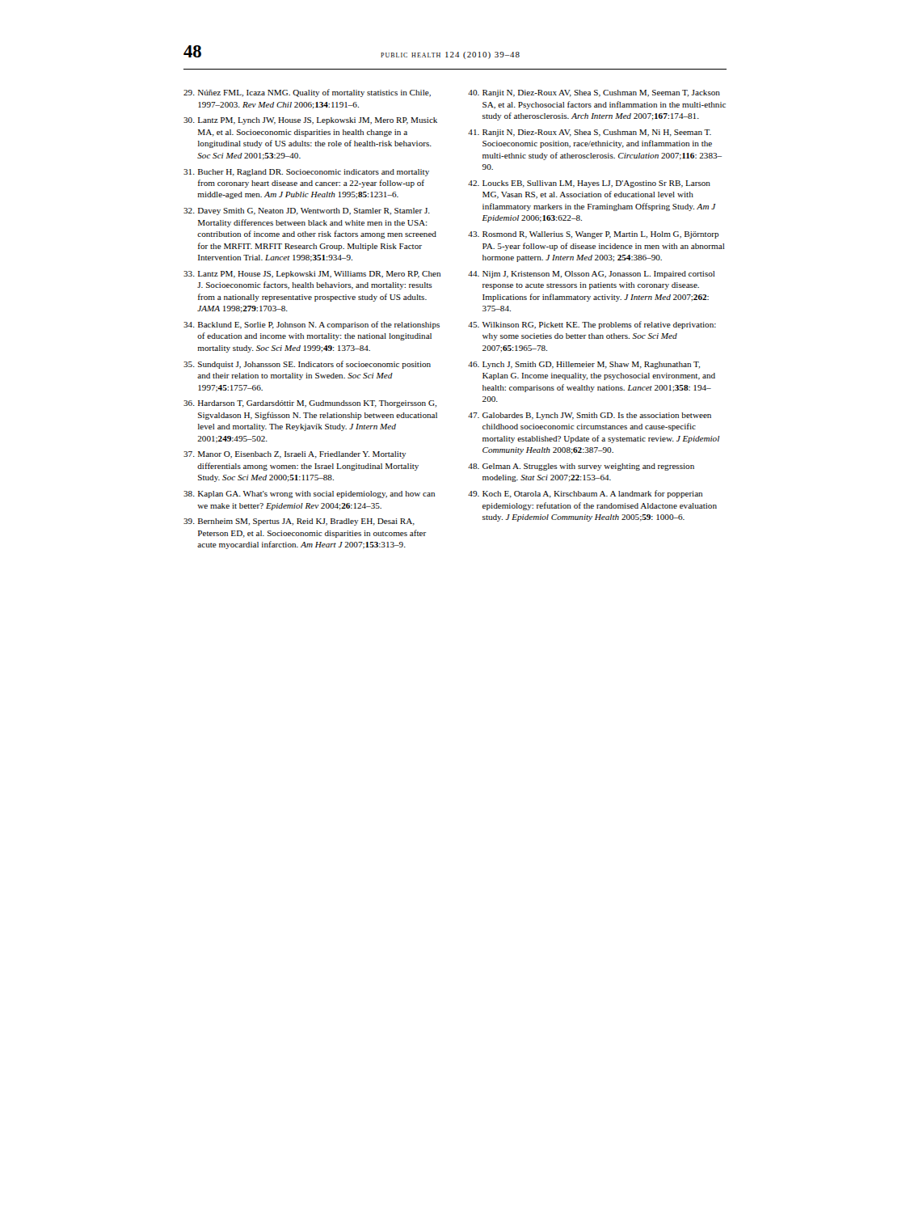48
public health 124 (2010) 39–48
Núñez FML, Icaza NMG. Quality of mortality statistics in Chile, 1997–2003. Rev Med Chil 2006;134:1191–6.
Lantz PM, Lynch JW, House JS, Lepkowski JM, Mero RP, Musick MA, et al. Socioeconomic disparities in health change in a longitudinal study of US adults: the role of health-risk behaviors. Soc Sci Med 2001;53:29–40.
Bucher H, Ragland DR. Socioeconomic indicators and mortality from coronary heart disease and cancer: a 22-year follow-up of middle-aged men. Am J Public Health 1995;85:1231–6.
Davey Smith G, Neaton JD, Wentworth D, Stamler R, Stamler J. Mortality differences between black and white men in the USA: contribution of income and other risk factors among men screened for the MRFIT. MRFIT Research Group. Multiple Risk Factor Intervention Trial. Lancet 1998;351:934–9.
Lantz PM, House JS, Lepkowski JM, Williams DR, Mero RP, Chen J. Socioeconomic factors, health behaviors, and mortality: results from a nationally representative prospective study of US adults. JAMA 1998;279:1703–8.
Backlund E, Sorlie P, Johnson N. A comparison of the relationships of education and income with mortality: the national longitudinal mortality study. Soc Sci Med 1999;49: 1373–84.
Sundquist J, Johansson SE. Indicators of socioeconomic position and their relation to mortality in Sweden. Soc Sci Med 1997;45:1757–66.
Hardarson T, Gardarsdóttir M, Gudmundsson KT, Thorgeirsson G, Sigvaldason H, Sigfússon N. The relationship between educational level and mortality. The Reykjavík Study. J Intern Med 2001;249:495–502.
Manor O, Eisenbach Z, Israeli A, Friedlander Y. Mortality differentials among women: the Israel Longitudinal Mortality Study. Soc Sci Med 2000;51:1175–88.
Kaplan GA. What's wrong with social epidemiology, and how can we make it better? Epidemiol Rev 2004;26:124–35.
Bernheim SM, Spertus JA, Reid KJ, Bradley EH, Desai RA, Peterson ED, et al. Socioeconomic disparities in outcomes after acute myocardial infarction. Am Heart J 2007;153:313–9.
Ranjit N, Diez-Roux AV, Shea S, Cushman M, Seeman T, Jackson SA, et al. Psychosocial factors and inflammation in the multi-ethnic study of atherosclerosis. Arch Intern Med 2007;167:174–81.
Ranjit N, Diez-Roux AV, Shea S, Cushman M, Ni H, Seeman T. Socioeconomic position, race/ethnicity, and inflammation in the multi-ethnic study of atherosclerosis. Circulation 2007;116: 2383–90.
Loucks EB, Sullivan LM, Hayes LJ, D'Agostino Sr RB, Larson MG, Vasan RS, et al. Association of educational level with inflammatory markers in the Framingham Offspring Study. Am J Epidemiol 2006;163:622–8.
Rosmond R, Wallerius S, Wanger P, Martin L, Holm G, Björntorp PA. 5-year follow-up of disease incidence in men with an abnormal hormone pattern. J Intern Med 2003; 254:386–90.
Nijm J, Kristenson M, Olsson AG, Jonasson L. Impaired cortisol response to acute stressors in patients with coronary disease. Implications for inflammatory activity. J Intern Med 2007;262: 375–84.
Wilkinson RG, Pickett KE. The problems of relative deprivation: why some societies do better than others. Soc Sci Med 2007;65:1965–78.
Lynch J, Smith GD, Hillemeier M, Shaw M, Raghunathan T, Kaplan G. Income inequality, the psychosocial environment, and health: comparisons of wealthy nations. Lancet 2001;358: 194–200.
Galobardes B, Lynch JW, Smith GD. Is the association between childhood socioeconomic circumstances and cause-specific mortality established? Update of a systematic review. J Epidemiol Community Health 2008;62:387–90.
Gelman A. Struggles with survey weighting and regression modeling. Stat Sci 2007;22:153–64.
Koch E, Otarola A, Kirschbaum A. A landmark for popperian epidemiology: refutation of the randomised Aldactone evaluation study. J Epidemiol Community Health 2005;59: 1000–6.